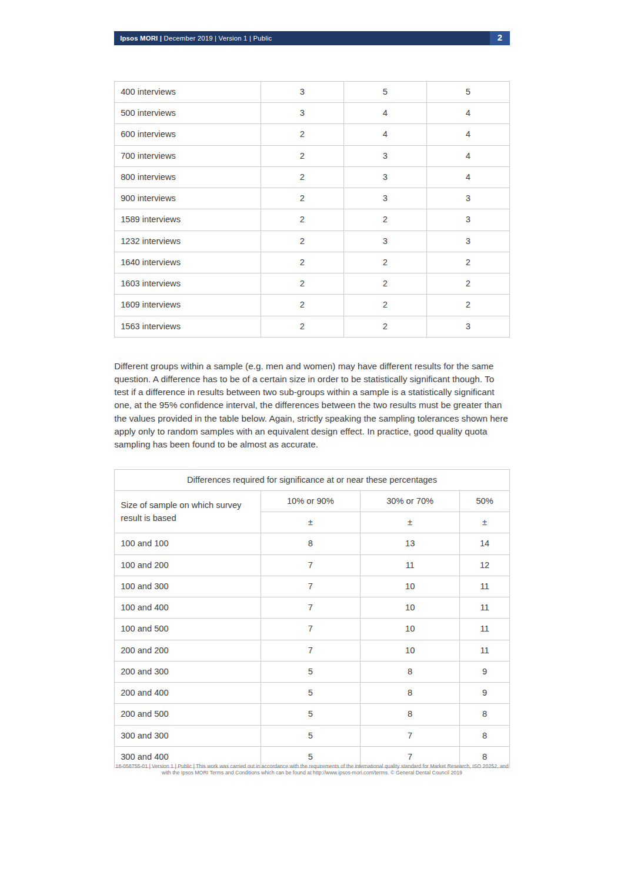Ipsos MORI | December 2019 | Version 1 | Public
2
| 400 interviews | 3 | 5 | 5 |
| 500 interviews | 3 | 4 | 4 |
| 600 interviews | 2 | 4 | 4 |
| 700 interviews | 2 | 3 | 4 |
| 800 interviews | 2 | 3 | 4 |
| 900 interviews | 2 | 3 | 3 |
| 1589 interviews | 2 | 2 | 3 |
| 1232 interviews | 2 | 3 | 3 |
| 1640 interviews | 2 | 2 | 2 |
| 1603 interviews | 2 | 2 | 2 |
| 1609 interviews | 2 | 2 | 2 |
| 1563 interviews | 2 | 2 | 3 |
Different groups within a sample (e.g. men and women) may have different results for the same question. A difference has to be of a certain size in order to be statistically significant though. To test if a difference in results between two sub-groups within a sample is a statistically significant one, at the 95% confidence interval, the differences between the two results must be greater than the values provided in the table below. Again, strictly speaking the sampling tolerances shown here apply only to random samples with an equivalent design effect. In practice, good quality quota sampling has been found to be almost as accurate.
| Differences required for significance at or near these percentages |
| --- |
| Size of sample on which survey result is based | 10% or 90% | 30% or 70% | 50% |
| ± | ± | ± |
| 100 and 100 | 8 | 13 | 14 |
| 100 and 200 | 7 | 11 | 12 |
| 100 and 300 | 7 | 10 | 11 |
| 100 and 400 | 7 | 10 | 11 |
| 100 and 500 | 7 | 10 | 11 |
| 200 and 200 | 7 | 10 | 11 |
| 200 and 300 | 5 | 8 | 9 |
| 200 and 400 | 5 | 8 | 9 |
| 200 and 500 | 5 | 8 | 8 |
| 300 and 300 | 5 | 7 | 8 |
| 300 and 400 | 5 | 7 | 8 |
18-058755-01 | Version 1 | Public | This work was carried out in accordance with the requirements of the international quality standard for Market Research, ISO 20252, and with the Ipsos MORI Terms and Conditions which can be found at http://www.ipsos-mori.com/terms. © General Dental Council 2019